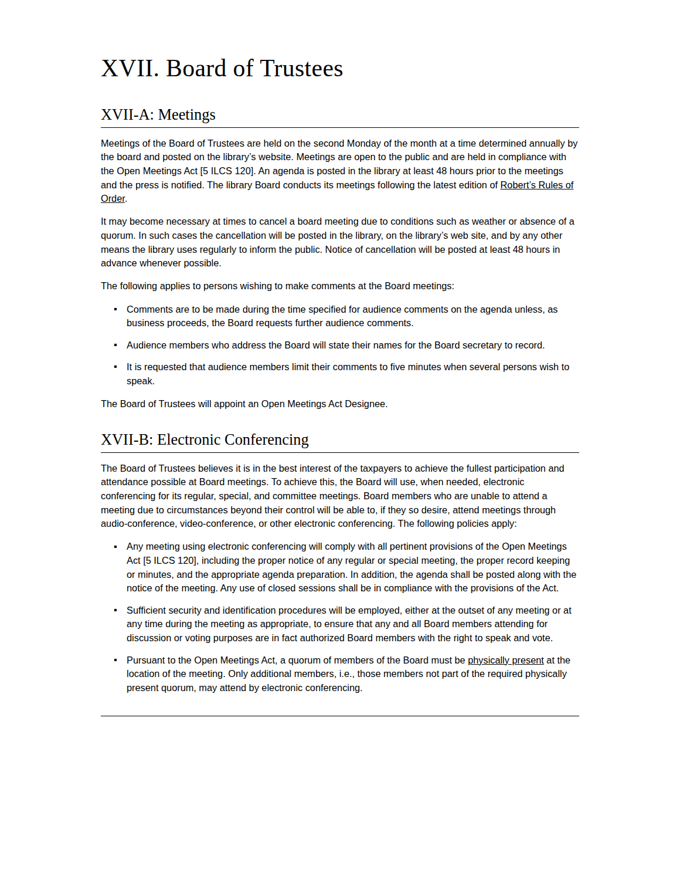XVII. Board of Trustees
XVII-A: Meetings
Meetings of the Board of Trustees are held on the second Monday of the month at a time determined annually by the board and posted on the library’s website. Meetings are open to the public and are held in compliance with the Open Meetings Act [5 ILCS 120]. An agenda is posted in the library at least 48 hours prior to the meetings and the press is notified. The library Board conducts its meetings following the latest edition of Robert’s Rules of Order.
It may become necessary at times to cancel a board meeting due to conditions such as weather or absence of a quorum. In such cases the cancellation will be posted in the library, on the library’s web site, and by any other means the library uses regularly to inform the public. Notice of cancellation will be posted at least 48 hours in advance whenever possible.
The following applies to persons wishing to make comments at the Board meetings:
Comments are to be made during the time specified for audience comments on the agenda unless, as business proceeds, the Board requests further audience comments.
Audience members who address the Board will state their names for the Board secretary to record.
It is requested that audience members limit their comments to five minutes when several persons wish to speak.
The Board of Trustees will appoint an Open Meetings Act Designee.
XVII-B: Electronic Conferencing
The Board of Trustees believes it is in the best interest of the taxpayers to achieve the fullest participation and attendance possible at Board meetings. To achieve this, the Board will use, when needed, electronic conferencing for its regular, special, and committee meetings. Board members who are unable to attend a meeting due to circumstances beyond their control will be able to, if they so desire, attend meetings through audio-conference, video-conference, or other electronic conferencing. The following policies apply:
Any meeting using electronic conferencing will comply with all pertinent provisions of the Open Meetings Act [5 ILCS 120], including the proper notice of any regular or special meeting, the proper record keeping or minutes, and the appropriate agenda preparation. In addition, the agenda shall be posted along with the notice of the meeting. Any use of closed sessions shall be in compliance with the provisions of the Act.
Sufficient security and identification procedures will be employed, either at the outset of any meeting or at any time during the meeting as appropriate, to ensure that any and all Board members attending for discussion or voting purposes are in fact authorized Board members with the right to speak and vote.
Pursuant to the Open Meetings Act, a quorum of members of the Board must be physically present at the location of the meeting. Only additional members, i.e., those members not part of the required physically present quorum, may attend by electronic conferencing.